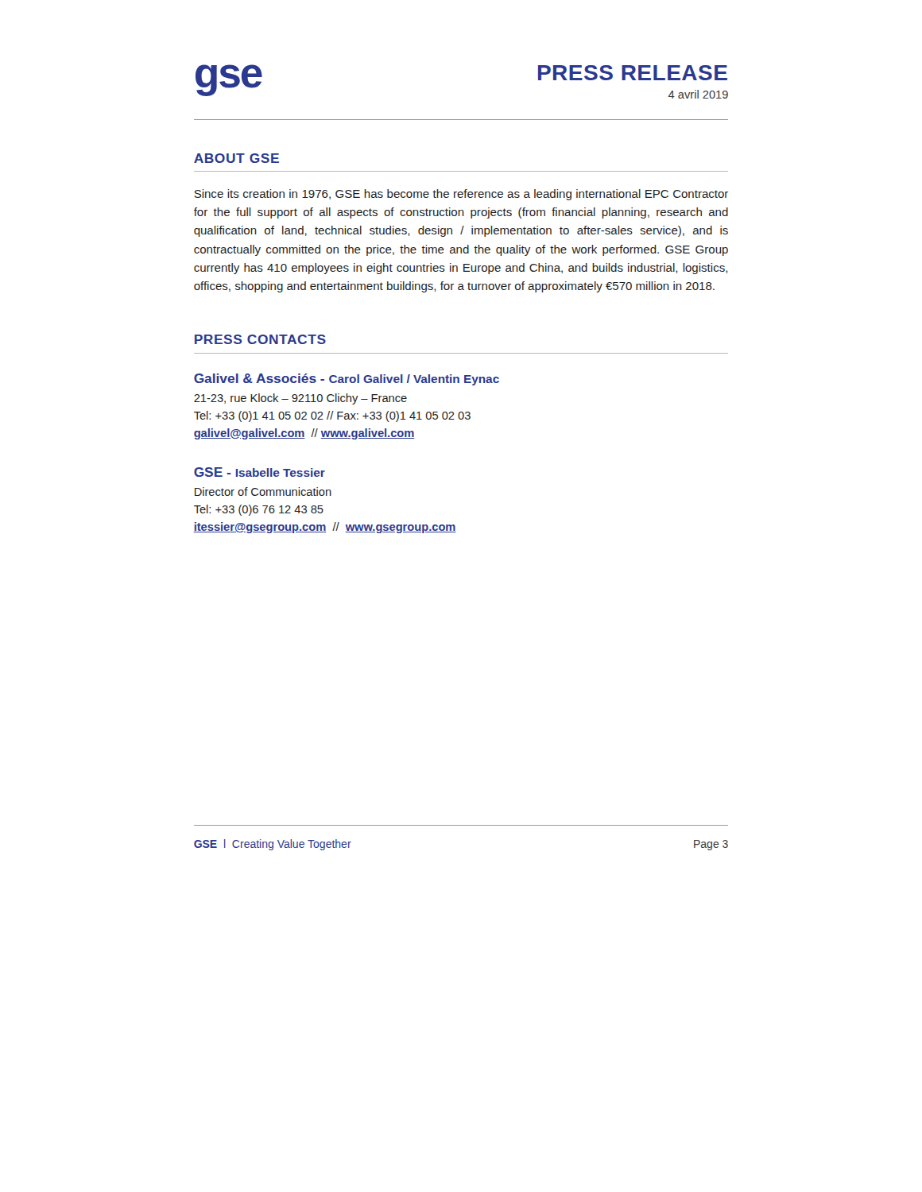gse
PRESS RELEASE
4 avril 2019
ABOUT GSE
Since its creation in 1976, GSE has become the reference as a leading international EPC Contractor for the full support of all aspects of construction projects (from financial planning, research and qualification of land, technical studies, design / implementation to after-sales service), and is contractually committed on the price, the time and the quality of the work performed. GSE Group currently has 410 employees in eight countries in Europe and China, and builds industrial, logistics, offices, shopping and entertainment buildings, for a turnover of approximately €570 million in 2018.
PRESS CONTACTS
Galivel & Associés - Carol Galivel / Valentin Eynac
21-23, rue Klock – 92110 Clichy – France
Tel: +33 (0)1 41 05 02 02 // Fax: +33 (0)1 41 05 02 03
galivel@galivel.com // www.galivel.com
GSE - Isabelle Tessier
Director of Communication
Tel: +33 (0)6 76 12 43 85
itessier@gsegroup.com // www.gsegroup.com
GSE l Creating Value Together
Page 3